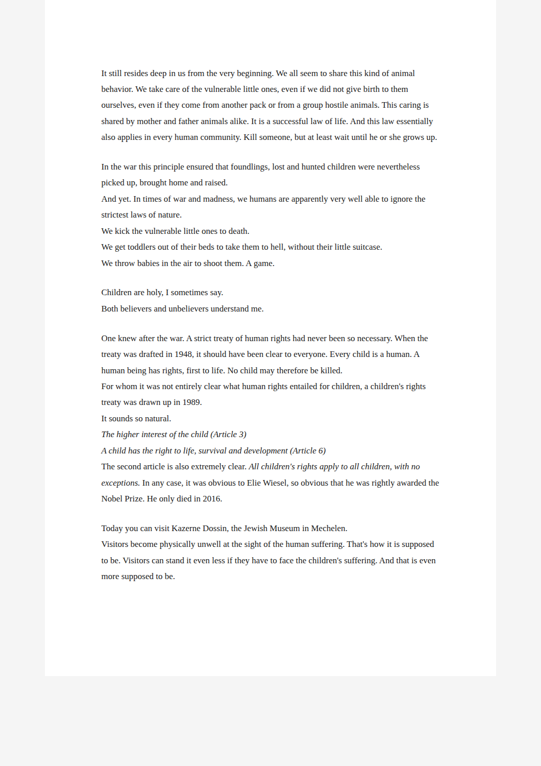It still resides deep in us from the very beginning. We all seem to share this kind of animal behavior. We take care of the vulnerable little ones, even if we did not give birth to them ourselves, even if they come from another pack or from a group hostile animals. This caring is shared by mother and father animals alike. It is a successful law of life. And this law essentially also applies in every human community. Kill someone, but at least wait until he or she grows up.
In the war this principle ensured that foundlings, lost and hunted children were nevertheless picked up, brought home and raised.
And yet. In times of war and madness, we humans are apparently very well able to ignore the strictest laws of nature.
We kick the vulnerable little ones to death.
We get toddlers out of their beds to take them to hell, without their little suitcase.
We throw babies in the air to shoot them. A game.
Children are holy, I sometimes say.
Both believers and unbelievers understand me.
One knew after the war. A strict treaty of human rights had never been so necessary. When the treaty was drafted in 1948, it should have been clear to everyone. Every child is a human. A human being has rights, first to life. No child may therefore be killed.
For whom it was not entirely clear what human rights entailed for children, a children's rights treaty was drawn up in 1989.
It sounds so natural.
The higher interest of the child (Article 3)
A child has the right to life, survival and development (Article 6)
The second article is also extremely clear. All children's rights apply to all children, with no exceptions. In any case, it was obvious to Elie Wiesel, so obvious that he was rightly awarded the Nobel Prize. He only died in 2016.
Today you can visit Kazerne Dossin, the Jewish Museum in Mechelen.
Visitors become physically unwell at the sight of the human suffering. That's how it is supposed to be. Visitors can stand it even less if they have to face the children's suffering. And that is even more supposed to be.